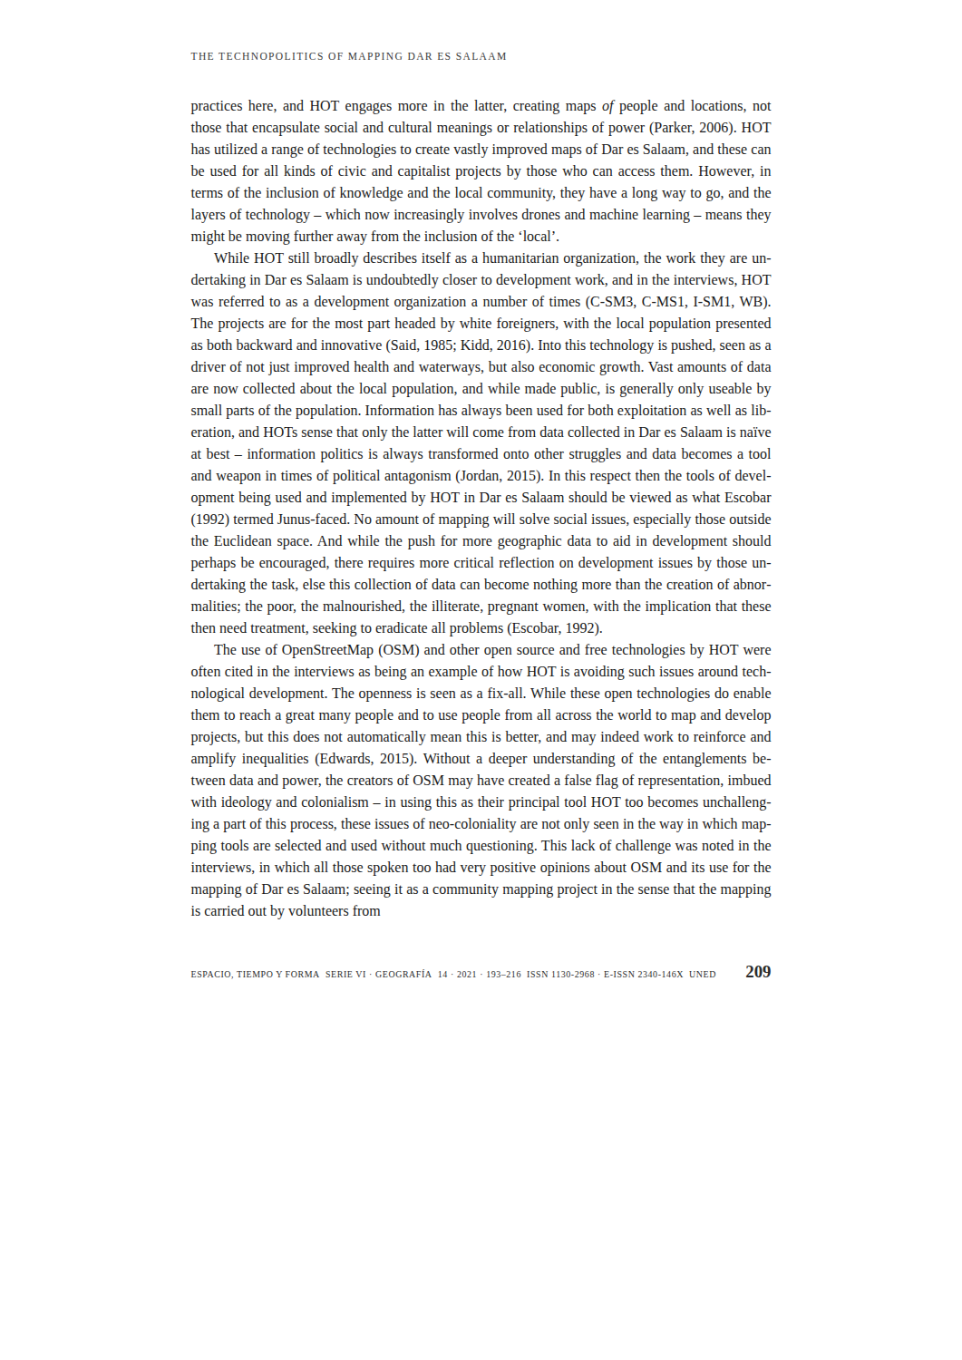The Technopolitics of Mapping Dar es Salaam
practices here, and HOT engages more in the latter, creating maps of people and locations, not those that encapsulate social and cultural meanings or relationships of power (Parker, 2006). HOT has utilized a range of technologies to create vastly improved maps of Dar es Salaam, and these can be used for all kinds of civic and capitalist projects by those who can access them. However, in terms of the inclusion of knowledge and the local community, they have a long way to go, and the layers of technology – which now increasingly involves drones and machine learning – means they might be moving further away from the inclusion of the ‘local’.
While HOT still broadly describes itself as a humanitarian organization, the work they are undertaking in Dar es Salaam is undoubtedly closer to development work, and in the interviews, HOT was referred to as a development organization a number of times (C-SM3, C-MS1, I-SM1, WB). The projects are for the most part headed by white foreigners, with the local population presented as both backward and innovative (Said, 1985; Kidd, 2016). Into this technology is pushed, seen as a driver of not just improved health and waterways, but also economic growth. Vast amounts of data are now collected about the local population, and while made public, is generally only useable by small parts of the population. Information has always been used for both exploitation as well as liberation, and HOTs sense that only the latter will come from data collected in Dar es Salaam is naïve at best – information politics is always transformed onto other struggles and data becomes a tool and weapon in times of political antagonism (Jordan, 2015). In this respect then the tools of development being used and implemented by HOT in Dar es Salaam should be viewed as what Escobar (1992) termed Junus-faced. No amount of mapping will solve social issues, especially those outside the Euclidean space. And while the push for more geographic data to aid in development should perhaps be encouraged, there requires more critical reflection on development issues by those undertaking the task, else this collection of data can become nothing more than the creation of abnormalities; the poor, the malnourished, the illiterate, pregnant women, with the implication that these then need treatment, seeking to eradicate all problems (Escobar, 1992).
The use of OpenStreetMap (OSM) and other open source and free technologies by HOT were often cited in the interviews as being an example of how HOT is avoiding such issues around technological development. The openness is seen as a fix-all. While these open technologies do enable them to reach a great many people and to use people from all across the world to map and develop projects, but this does not automatically mean this is better, and may indeed work to reinforce and amplify inequalities (Edwards, 2015). Without a deeper understanding of the entanglements between data and power, the creators of OSM may have created a false flag of representation, imbued with ideology and colonialism – in using this as their principal tool HOT too becomes unchallenging a part of this process, these issues of neo-coloniality are not only seen in the way in which mapping tools are selected and used without much questioning. This lack of challenge was noted in the interviews, in which all those spoken too had very positive opinions about OSM and its use for the mapping of Dar es Salaam; seeing it as a community mapping project in the sense that the mapping is carried out by volunteers from
Espacio, Tiempo y Forma Serie VI · Geografía 14 · 2021 · 193–216 ISSN 1130-2968 · E-ISSN 2340-146X UNED
209